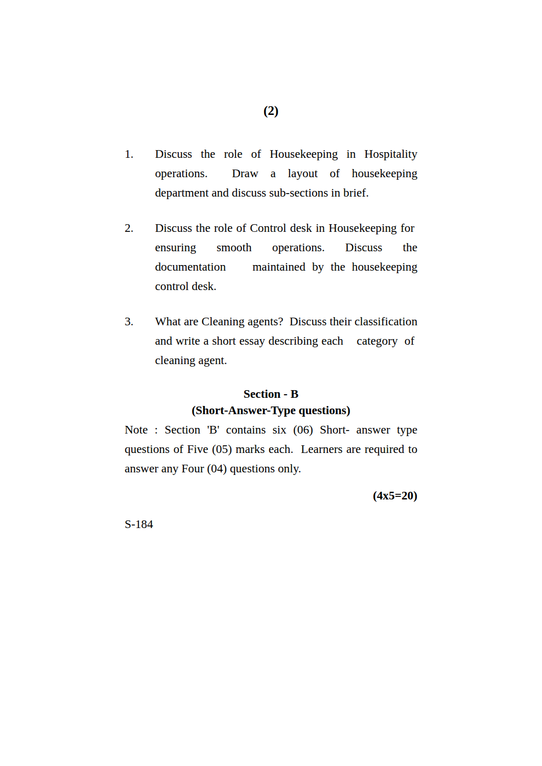(2)
Discuss the role of Housekeeping in Hospitality operations. Draw a layout of housekeeping department and discuss sub-sections in brief.
Discuss the role of Control desk in Housekeeping for ensuring smooth operations. Discuss the documentation maintained by the housekeeping control desk.
What are Cleaning agents? Discuss their classification and write a short essay describing each category of cleaning agent.
Section - B
(Short-Answer-Type questions)
Note : Section 'B' contains six (06) Short- answer type questions of Five (05) marks each. Learners are required to answer any Four (04) questions only.
(4x5=20)
S-184